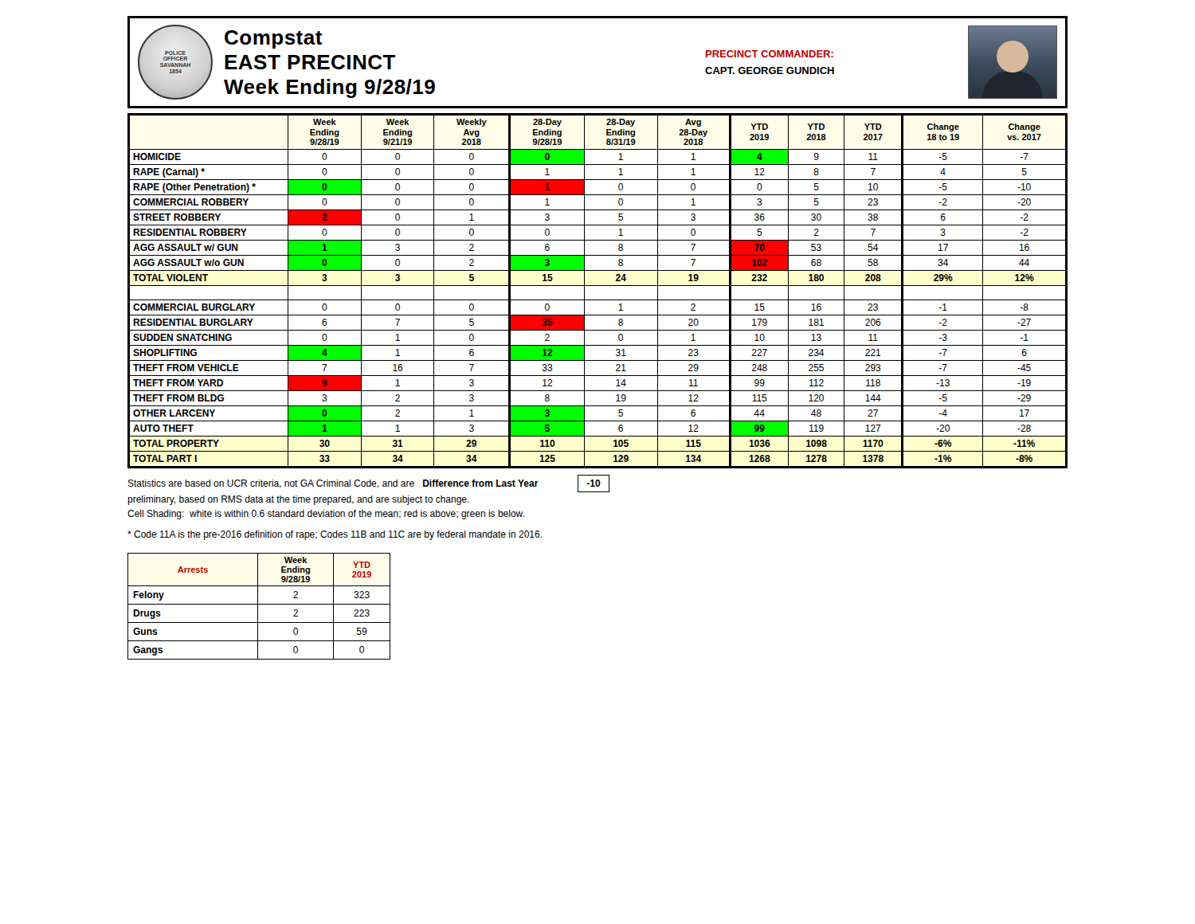POLICE
OFFICER
SAVANNAH
1854
Compstat
EAST PRECINCT
Week Ending 9/28/19
PRECINCT COMMANDER:
CAPT. GEORGE GUNDICH
| | Week Ending 9/28/19 | Week Ending 9/21/19 | Weekly Avg 2018 | 28-Day Ending 9/28/19 | 28-Day Ending 8/31/19 | Avg 28-Day 2018 | YTD 2019 | YTD 2018 | YTD 2017 | Change 18 to 19 | Change vs. 2017 |
| --- | --- | --- | --- | --- | --- | --- | --- | --- | --- | --- | --- |
| HOMICIDE | 0 | 0 | 0 | 0 | 1 | 1 | 4 | 9 | 11 | -5 | -7 |
| RAPE (Carnal) * | 0 | 0 | 0 | 1 | 1 | 1 | 12 | 8 | 7 | 4 | 5 |
| RAPE (Other Penetration) * | 0 | 0 | 0 | 1 | 0 | 0 | 0 | 5 | 10 | -5 | -10 |
| COMMERCIAL ROBBERY | 0 | 0 | 0 | 1 | 0 | 1 | 3 | 5 | 23 | -2 | -20 |
| STREET ROBBERY | 2 | 0 | 1 | 3 | 5 | 3 | 36 | 30 | 38 | 6 | -2 |
| RESIDENTIAL ROBBERY | 0 | 0 | 0 | 0 | 1 | 0 | 5 | 2 | 7 | 3 | -2 |
| AGG ASSAULT w/ GUN | 1 | 3 | 2 | 6 | 8 | 7 | 70 | 53 | 54 | 17 | 16 |
| AGG ASSAULT w/o GUN | 0 | 0 | 2 | 3 | 8 | 7 | 102 | 68 | 58 | 34 | 44 |
| TOTAL VIOLENT | 3 | 3 | 5 | 15 | 24 | 19 | 232 | 180 | 208 | 29% | 12% |
| COMMERCIAL BURGLARY | 0 | 0 | 0 | 0 | 1 | 2 | 15 | 16 | 23 | -1 | -8 |
| RESIDENTIAL BURGLARY | 6 | 7 | 5 | 35 | 8 | 20 | 179 | 181 | 206 | -2 | -27 |
| SUDDEN SNATCHING | 0 | 1 | 0 | 2 | 0 | 1 | 10 | 13 | 11 | -3 | -1 |
| SHOPLIFTING | 4 | 1 | 6 | 12 | 31 | 23 | 227 | 234 | 221 | -7 | 6 |
| THEFT FROM VEHICLE | 7 | 16 | 7 | 33 | 21 | 29 | 248 | 255 | 293 | -7 | -45 |
| THEFT FROM YARD | 9 | 1 | 3 | 12 | 14 | 11 | 99 | 112 | 118 | -13 | -19 |
| THEFT FROM BLDG | 3 | 2 | 3 | 8 | 19 | 12 | 115 | 120 | 144 | -5 | -29 |
| OTHER LARCENY | 0 | 2 | 1 | 3 | 5 | 6 | 44 | 48 | 27 | -4 | 17 |
| AUTO THEFT | 1 | 1 | 3 | 5 | 6 | 12 | 99 | 119 | 127 | -20 | -28 |
| TOTAL PROPERTY | 30 | 31 | 29 | 110 | 105 | 115 | 1036 | 1098 | 1170 | -6% | -11% |
| TOTAL PART I | 33 | 34 | 34 | 125 | 129 | 134 | 1268 | 1278 | 1378 | -1% | -8% |
Statistics are based on UCR criteria, not GA Criminal Code, and are Difference from Last Year -10
preliminary, based on RMS data at the time prepared, and are subject to change.
Cell Shading: white is within 0.6 standard deviation of the mean; red is above; green is below.
* Code 11A is the pre-2016 definition of rape; Codes 11B and 11C are by federal mandate in 2016.
| Arrests | Week Ending 9/28/19 | YTD 2019 |
| --- | --- | --- |
| Felony | 2 | 323 |
| Drugs | 2 | 223 |
| Guns | 0 | 59 |
| Gangs | 0 | 0 |